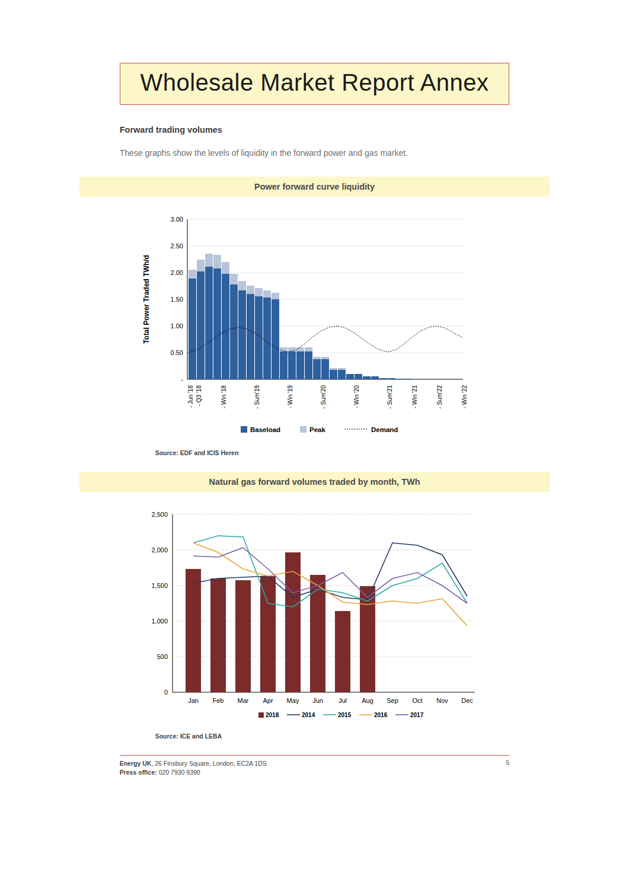Wholesale Market Report Annex
Forward trading volumes
These graphs show the levels of liquidity in the forward power and gas market.
Power forward curve liquidity
3.00 2.50 2.00 1.50 1.00 0.50 - Total Power Traded TWh/d - Jun '18 - Q3 '18 - Win '18 - Sum'19 - Win '19 - Sum'20 - Win '20 - Sum'21 - Win '21 - Sum'22 - Win '22 Baseload Peak Demand
Source: EDF and ICIS Heren
Natural gas forward volumes traded by month, TWh
2,500 2,000 1,500 1,000 500 0 Jan Feb Mar Apr May Jun Jul Aug Sep Oct Nov Dec 2018 2014 2015 2016 2017
Source: ICE and LEBA
Energy UK, 26 Finsbury Square, London, EC2A 1DS
Press office: 020 7930 9390
5